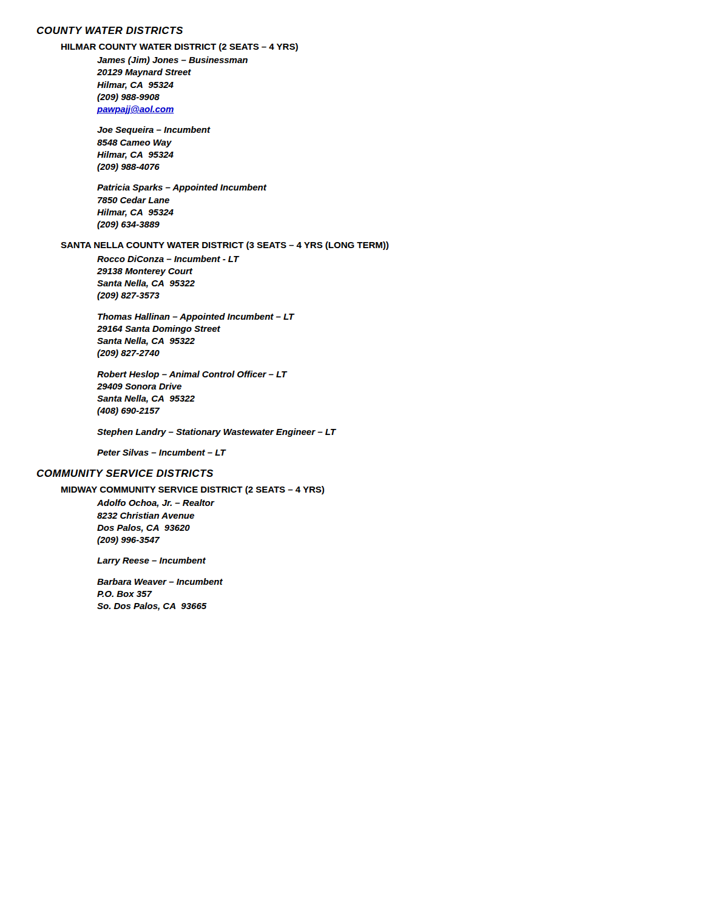COUNTY WATER DISTRICTS
HILMAR COUNTY WATER DISTRICT (2 SEATS – 4 YRS)
James (Jim) Jones – Businessman
20129 Maynard Street
Hilmar, CA 95324
(209) 988-9908
pawpajj@aol.com
Joe Sequeira – Incumbent
8548 Cameo Way
Hilmar, CA 95324
(209) 988-4076
Patricia Sparks – Appointed Incumbent
7850 Cedar Lane
Hilmar, CA 95324
(209) 634-3889
SANTA NELLA COUNTY WATER DISTRICT (3 SEATS – 4 YRS (LONG TERM))
Rocco DiConza – Incumbent - LT
29138 Monterey Court
Santa Nella, CA 95322
(209) 827-3573
Thomas Hallinan – Appointed Incumbent – LT
29164 Santa Domingo Street
Santa Nella, CA 95322
(209) 827-2740
Robert Heslop – Animal Control Officer – LT
29409 Sonora Drive
Santa Nella, CA 95322
(408) 690-2157
Stephen Landry – Stationary Wastewater Engineer – LT
Peter Silvas – Incumbent – LT
COMMUNITY SERVICE DISTRICTS
MIDWAY COMMUNITY SERVICE DISTRICT (2 SEATS – 4 YRS)
Adolfo Ochoa, Jr. – Realtor
8232 Christian Avenue
Dos Palos, CA 93620
(209) 996-3547
Larry Reese – Incumbent
Barbara Weaver – Incumbent
P.O. Box 357
So. Dos Palos, CA 93665